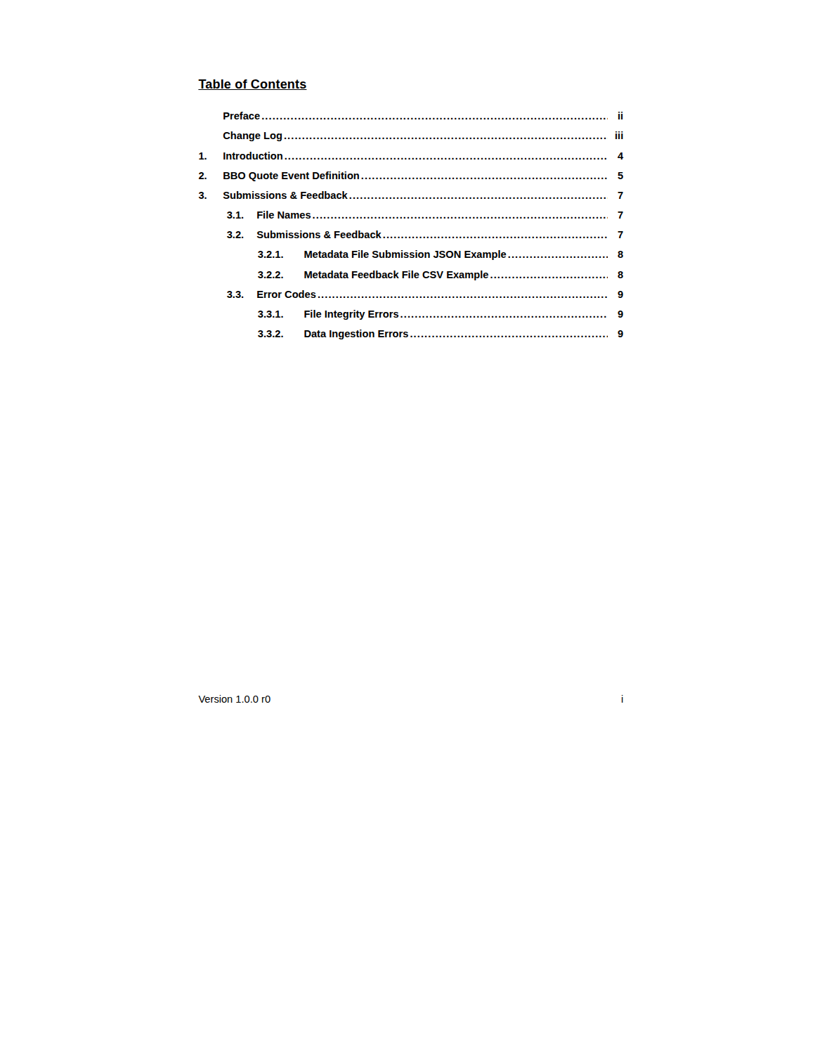Table of Contents
Preface........................................................................................................................................... ii
Change Log................................................................................................................................. iii
1. Introduction................................................................................................................................. 4
2. BBO Quote Event Definition............................................................................................. 5
3. Submissions & Feedback................................................................................................. 7
3.1. File Names......................................................................................................................... 7
3.2. Submissions & Feedback..................................................................................................... 7
3.2.1. Metadata File Submission JSON Example............................................................. 8
3.2.2. Metadata Feedback File CSV Example..................................................................... 8
3.3. Error Codes....................................................................................................................... 9
3.3.1. File Integrity Errors................................................................................................... 9
3.3.2. Data Ingestion Errors................................................................................................ 9
Version 1.0.0 r0 i